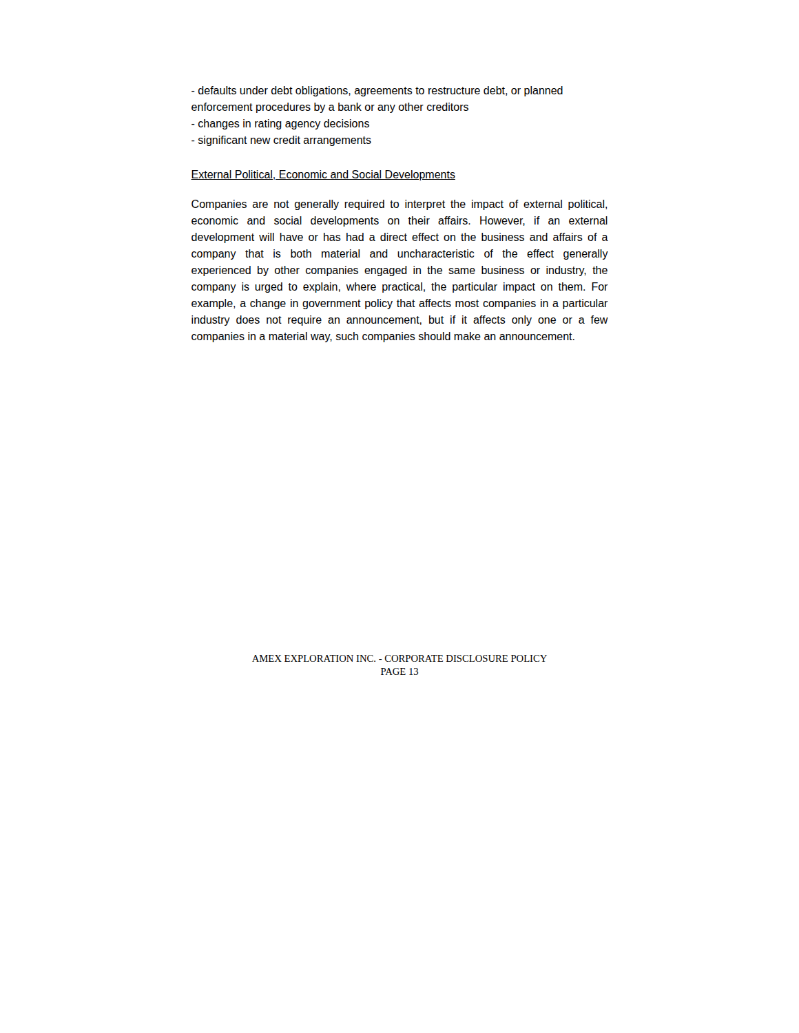- defaults under debt obligations, agreements to restructure debt, or planned enforcement procedures by a bank or any other creditors
- changes in rating agency decisions
- significant new credit arrangements
External Political, Economic and Social Developments
Companies are not generally required to interpret the impact of external political, economic and social developments on their affairs. However, if an external development will have or has had a direct effect on the business and affairs of a company that is both material and uncharacteristic of the effect generally experienced by other companies engaged in the same business or industry, the company is urged to explain, where practical, the particular impact on them. For example, a change in government policy that affects most companies in a particular industry does not require an announcement, but if it affects only one or a few companies in a material way, such companies should make an announcement.
AMEX EXPLORATION INC. - CORPORATE DISCLOSURE POLICY
PAGE 13